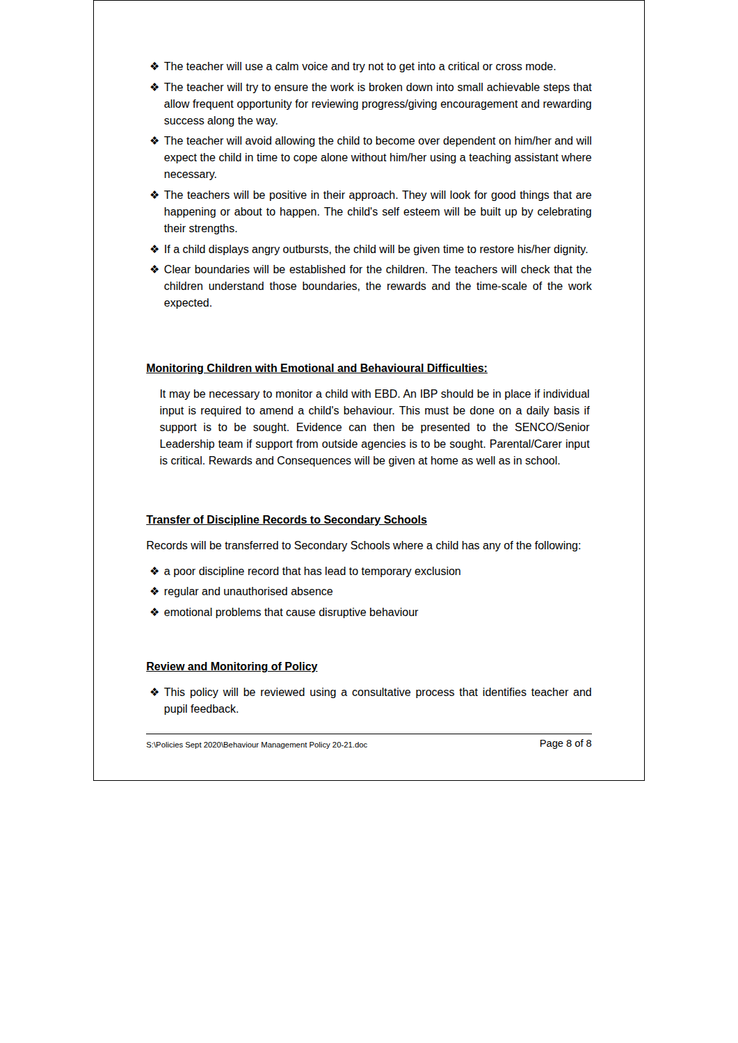The teacher will use a calm voice and try not to get into a critical or cross mode.
The teacher will try to ensure the work is broken down into small achievable steps that allow frequent opportunity for reviewing progress/giving encouragement and rewarding success along the way.
The teacher will avoid allowing the child to become over dependent on him/her and will expect the child in time to cope alone without him/her using a teaching assistant where necessary.
The teachers will be positive in their approach. They will look for good things that are happening or about to happen. The child's self esteem will be built up by celebrating their strengths.
If a child displays angry outbursts, the child will be given time to restore his/her dignity.
Clear boundaries will be established for the children. The teachers will check that the children understand those boundaries, the rewards and the time-scale of the work expected.
Monitoring Children with Emotional and Behavioural Difficulties:
It may be necessary to monitor a child with EBD. An IBP should be in place if individual input is required to amend a child's behaviour. This must be done on a daily basis if support is to be sought. Evidence can then be presented to the SENCO/Senior Leadership team if support from outside agencies is to be sought. Parental/Carer input is critical. Rewards and Consequences will be given at home as well as in school.
Transfer of Discipline Records to Secondary Schools
Records will be transferred to Secondary Schools where a child has any of the following:
a poor discipline record that has lead to temporary exclusion
regular and unauthorised absence
emotional problems that cause disruptive behaviour
Review and Monitoring of Policy
This policy will be reviewed using a consultative process that identifies teacher and pupil feedback.
S:\Policies Sept 2020\Behaviour Management Policy 20-21.doc Page 8 of 8